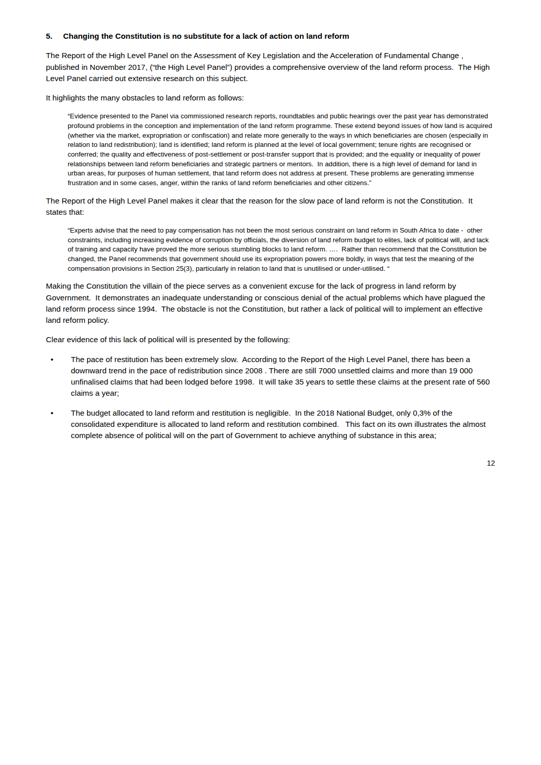5. Changing the Constitution is no substitute for a lack of action on land reform
The Report of the High Level Panel on the Assessment of Key Legislation and the Acceleration of Fundamental Change , published in November 2017, (“the High Level Panel”) provides a comprehensive overview of the land reform process. The High Level Panel carried out extensive research on this subject.
It highlights the many obstacles to land reform as follows:
“Evidence presented to the Panel via commissioned research reports, roundtables and public hearings over the past year has demonstrated profound problems in the conception and implementation of the land reform programme. These extend beyond issues of how land is acquired (whether via the market, expropriation or confiscation) and relate more generally to the ways in which beneficiaries are chosen (especially in relation to land redistribution); land is identified; land reform is planned at the level of local government; tenure rights are recognised or conferred; the quality and effectiveness of post-settlement or post-transfer support that is provided; and the equality or inequality of power relationships between land reform beneficiaries and strategic partners or mentors. In addition, there is a high level of demand for land in urban areas, for purposes of human settlement, that land reform does not address at present. These problems are generating immense frustration and in some cases, anger, within the ranks of land reform beneficiaries and other citizens.”
The Report of the High Level Panel makes it clear that the reason for the slow pace of land reform is not the Constitution. It states that:
“Experts advise that the need to pay compensation has not been the most serious constraint on land reform in South Africa to date - other constraints, including increasing evidence of corruption by officials, the diversion of land reform budget to elites, lack of political will, and lack of training and capacity have proved the more serious stumbling blocks to land reform. …. Rather than recommend that the Constitution be changed, the Panel recommends that government should use its expropriation powers more boldly, in ways that test the meaning of the compensation provisions in Section 25(3), particularly in relation to land that is unutilised or under-utilised. “
Making the Constitution the villain of the piece serves as a convenient excuse for the lack of progress in land reform by Government. It demonstrates an inadequate understanding or conscious denial of the actual problems which have plagued the land reform process since 1994. The obstacle is not the Constitution, but rather a lack of political will to implement an effective land reform policy.
Clear evidence of this lack of political will is presented by the following:
The pace of restitution has been extremely slow. According to the Report of the High Level Panel, there has been a downward trend in the pace of redistribution since 2008 . There are still 7000 unsettled claims and more than 19 000 unfinalised claims that had been lodged before 1998. It will take 35 years to settle these claims at the present rate of 560 claims a year;
The budget allocated to land reform and restitution is negligible. In the 2018 National Budget, only 0,3% of the consolidated expenditure is allocated to land reform and restitution combined. This fact on its own illustrates the almost complete absence of political will on the part of Government to achieve anything of substance in this area;
12